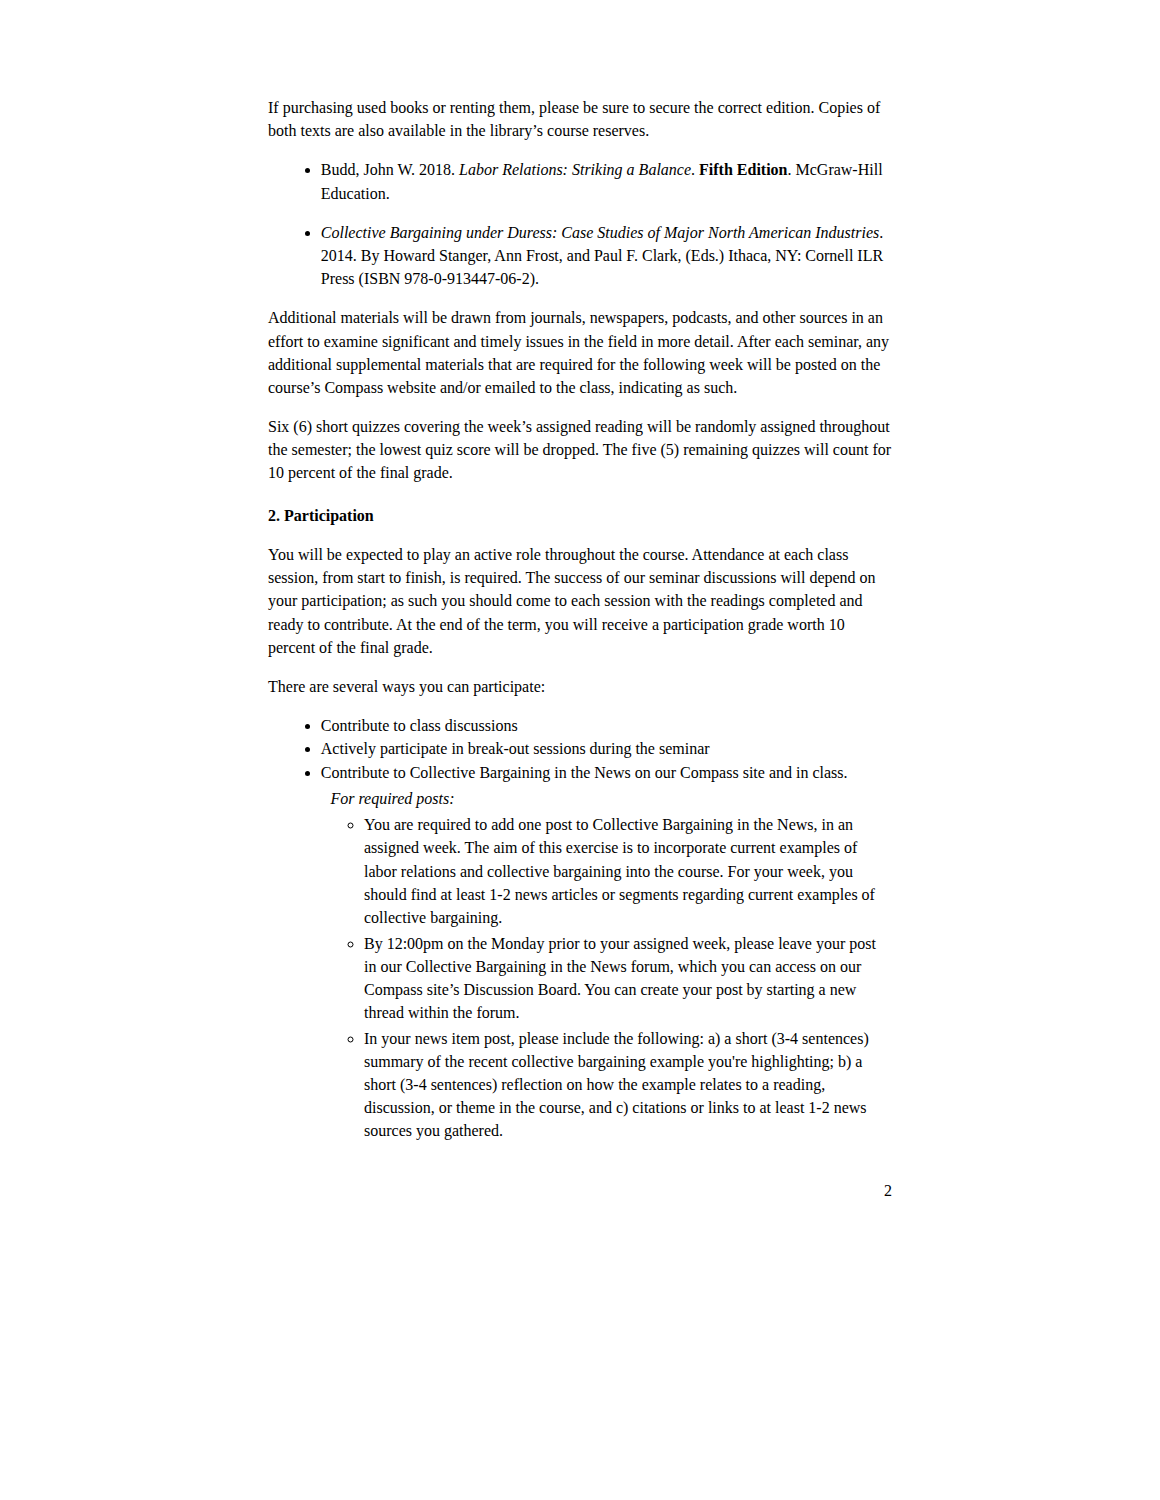If purchasing used books or renting them, please be sure to secure the correct edition. Copies of both texts are also available in the library’s course reserves.
Budd, John W. 2018. Labor Relations: Striking a Balance. Fifth Edition. McGraw-Hill Education.
Collective Bargaining under Duress: Case Studies of Major North American Industries. 2014. By Howard Stanger, Ann Frost, and Paul F. Clark, (Eds.) Ithaca, NY: Cornell ILR Press (ISBN 978-0-913447-06-2).
Additional materials will be drawn from journals, newspapers, podcasts, and other sources in an effort to examine significant and timely issues in the field in more detail. After each seminar, any additional supplemental materials that are required for the following week will be posted on the course’s Compass website and/or emailed to the class, indicating as such.
Six (6) short quizzes covering the week’s assigned reading will be randomly assigned throughout the semester; the lowest quiz score will be dropped. The five (5) remaining quizzes will count for 10 percent of the final grade.
2. Participation
You will be expected to play an active role throughout the course. Attendance at each class session, from start to finish, is required. The success of our seminar discussions will depend on your participation; as such you should come to each session with the readings completed and ready to contribute. At the end of the term, you will receive a participation grade worth 10 percent of the final grade.
There are several ways you can participate:
Contribute to class discussions
Actively participate in break-out sessions during the seminar
Contribute to Collective Bargaining in the News on our Compass site and in class.
For required posts:
You are required to add one post to Collective Bargaining in the News, in an assigned week. The aim of this exercise is to incorporate current examples of labor relations and collective bargaining into the course. For your week, you should find at least 1-2 news articles or segments regarding current examples of collective bargaining.
By 12:00pm on the Monday prior to your assigned week, please leave your post in our Collective Bargaining in the News forum, which you can access on our Compass site’s Discussion Board. You can create your post by starting a new thread within the forum.
In your news item post, please include the following: a) a short (3-4 sentences) summary of the recent collective bargaining example you're highlighting; b) a short (3-4 sentences) reflection on how the example relates to a reading, discussion, or theme in the course, and c) citations or links to at least 1-2 news sources you gathered.
2